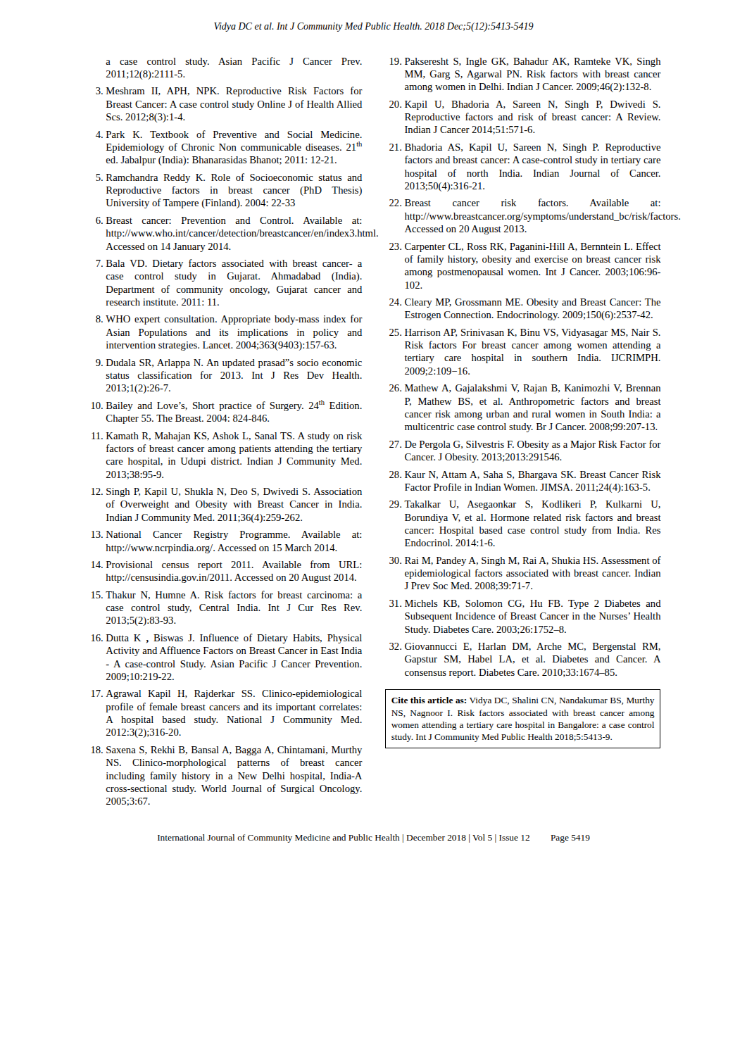Vidya DC et al. Int J Community Med Public Health. 2018 Dec;5(12):5413-5419
a case control study. Asian Pacific J Cancer Prev. 2011;12(8):2111-5.
Meshram II, APH, NPK. Reproductive Risk Factors for Breast Cancer: A case control study Online J of Health Allied Scs. 2012;8(3):1-4.
Park K. Textbook of Preventive and Social Medicine. Epidemiology of Chronic Non communicable diseases. 21th ed. Jabalpur (India): Bhanarasidas Bhanot; 2011: 12-21.
Ramchandra Reddy K. Role of Socioeconomic status and Reproductive factors in breast cancer (PhD Thesis) University of Tampere (Finland). 2004: 22-33
Breast cancer: Prevention and Control. Available at: http://www.who.int/cancer/detection/breastcancer/en/index3.html. Accessed on 14 January 2014.
Bala VD. Dietary factors associated with breast cancer- a case control study in Gujarat. Ahmadabad (India). Department of community oncology, Gujarat cancer and research institute. 2011: 11.
WHO expert consultation. Appropriate body-mass index for Asian Populations and its implications in policy and intervention strategies. Lancet. 2004;363(9403):157-63.
Dudala SR, Arlappa N. An updated prasad”s socio economic status classification for 2013. Int J Res Dev Health. 2013;1(2):26-7.
Bailey and Love’s, Short practice of Surgery. 24th Edition. Chapter 55. The Breast. 2004: 824-846.
Kamath R, Mahajan KS, Ashok L, Sanal TS. A study on risk factors of breast cancer among patients attending the tertiary care hospital, in Udupi district. Indian J Community Med. 2013;38:95-9.
Singh P, Kapil U, Shukla N, Deo S, Dwivedi S. Association of Overweight and Obesity with Breast Cancer in India. Indian J Community Med. 2011;36(4):259-262.
National Cancer Registry Programme. Available at: http://www.ncrpindia.org/. Accessed on 15 March 2014.
Provisional census report 2011. Available from URL: http://censusindia.gov.in/2011. Accessed on 20 August 2014.
Thakur N, Humne A. Risk factors for breast carcinoma: a case control study, Central India. Int J Cur Res Rev. 2013;5(2):83-93.
Dutta K , Biswas J. Influence of Dietary Habits, Physical Activity and Affluence Factors on Breast Cancer in East India - A case-control Study. Asian Pacific J Cancer Prevention. 2009;10:219-22.
Agrawal Kapil H, Rajderkar SS. Clinico-epidemiological profile of female breast cancers and its important correlates: A hospital based study. National J Community Med. 2012:3(2);316-20.
Saxena S, Rekhi B, Bansal A, Bagga A, Chintamani, Murthy NS. Clinico-morphological patterns of breast cancer including family history in a New Delhi hospital, India-A cross-sectional study. World Journal of Surgical Oncology. 2005;3:67.
Pakseresht S, Ingle GK, Bahadur AK, Ramteke VK, Singh MM, Garg S, Agarwal PN. Risk factors with breast cancer among women in Delhi. Indian J Cancer. 2009;46(2):132-8.
Kapil U, Bhadoria A, Sareen N, Singh P, Dwivedi S. Reproductive factors and risk of breast cancer: A Review. Indian J Cancer 2014;51:571-6.
Bhadoria AS, Kapil U, Sareen N, Singh P. Reproductive factors and breast cancer: A case-control study in tertiary care hospital of north India. Indian Journal of Cancer. 2013;50(4):316-21.
Breast cancer risk factors. Available at: http://www.breastcancer.org/symptoms/understand_bc/risk/factors. Accessed on 20 August 2013.
Carpenter CL, Ross RK, Paganini-Hill A, Bernntein L. Effect of family history, obesity and exercise on breast cancer risk among postmenopausal women. Int J Cancer. 2003;106:96-102.
Cleary MP, Grossmann ME. Obesity and Breast Cancer: The Estrogen Connection. Endocrinology. 2009;150(6):2537-42.
Harrison AP, Srinivasan K, Binu VS, Vidyasagar MS, Nair S. Risk factors For breast cancer among women attending a tertiary care hospital in southern India. IJCRIMPH. 2009;2:109−16.
Mathew A, Gajalakshmi V, Rajan B, Kanimozhi V, Brennan P, Mathew BS, et al. Anthropometric factors and breast cancer risk among urban and rural women in South India: a multicentric case control study. Br J Cancer. 2008;99:207-13.
De Pergola G, Silvestris F. Obesity as a Major Risk Factor for Cancer. J Obesity. 2013;2013:291546.
Kaur N, Attam A, Saha S, Bhargava SK. Breast Cancer Risk Factor Profile in Indian Women. JIMSA. 2011;24(4):163-5.
Takalkar U, Asegaonkar S, Kodlikeri P, Kulkarni U, Borundiya V, et al. Hormone related risk factors and breast cancer: Hospital based case control study from India. Res Endocrinol. 2014:1-6.
Rai M, Pandey A, Singh M, Rai A, Shukia HS. Assessment of epidemiological factors associated with breast cancer. Indian J Prev Soc Med. 2008;39:71-7.
Michels KB, Solomon CG, Hu FB. Type 2 Diabetes and Subsequent Incidence of Breast Cancer in the Nurses’ Health Study. Diabetes Care. 2003;26:1752–8.
Giovannucci E, Harlan DM, Arche MC, Bergenstal RM, Gapstur SM, Habel LA, et al. Diabetes and Cancer. A consensus report. Diabetes Care. 2010;33:1674–85.
Cite this article as: Vidya DC, Shalini CN, Nandakumar BS, Murthy NS, Nagnoor I. Risk factors associated with breast cancer among women attending a tertiary care hospital in Bangalore: a case control study. Int J Community Med Public Health 2018;5:5413-9.
International Journal of Community Medicine and Public Health | December 2018 | Vol 5 | Issue 12Page 5419